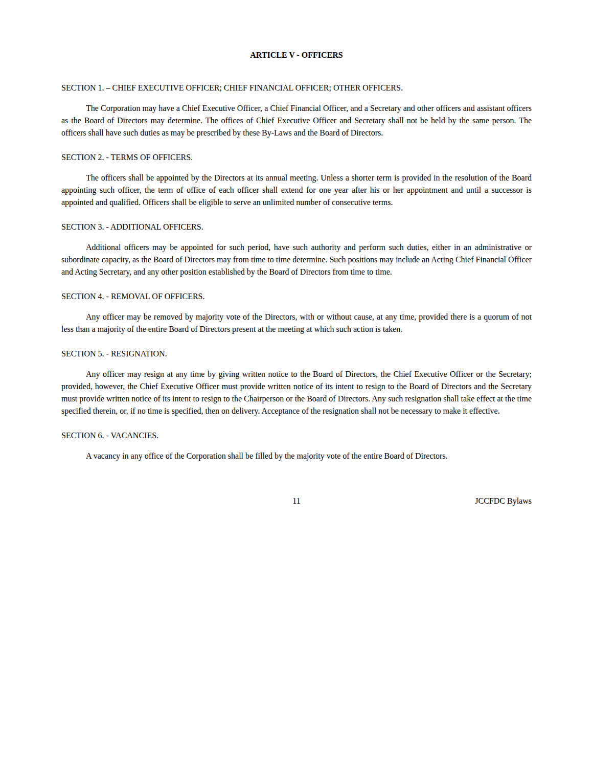ARTICLE V - OFFICERS
SECTION 1. – CHIEF EXECUTIVE OFFICER; CHIEF FINANCIAL OFFICER; OTHER OFFICERS.
The Corporation may have a Chief Executive Officer, a Chief Financial Officer, and a Secretary and other officers and assistant officers as the Board of Directors may determine. The offices of Chief Executive Officer and Secretary shall not be held by the same person. The officers shall have such duties as may be prescribed by these By-Laws and the Board of Directors.
SECTION 2. - TERMS OF OFFICERS.
The officers shall be appointed by the Directors at its annual meeting. Unless a shorter term is provided in the resolution of the Board appointing such officer, the term of office of each officer shall extend for one year after his or her appointment and until a successor is appointed and qualified. Officers shall be eligible to serve an unlimited number of consecutive terms.
SECTION 3. - ADDITIONAL OFFICERS.
Additional officers may be appointed for such period, have such authority and perform such duties, either in an administrative or subordinate capacity, as the Board of Directors may from time to time determine. Such positions may include an Acting Chief Financial Officer and Acting Secretary, and any other position established by the Board of Directors from time to time.
SECTION 4. - REMOVAL OF OFFICERS.
Any officer may be removed by majority vote of the Directors, with or without cause, at any time, provided there is a quorum of not less than a majority of the entire Board of Directors present at the meeting at which such action is taken.
SECTION 5. - RESIGNATION.
Any officer may resign at any time by giving written notice to the Board of Directors, the Chief Executive Officer or the Secretary; provided, however, the Chief Executive Officer must provide written notice of its intent to resign to the Board of Directors and the Secretary must provide written notice of its intent to resign to the Chairperson or the Board of Directors. Any such resignation shall take effect at the time specified therein, or, if no time is specified, then on delivery. Acceptance of the resignation shall not be necessary to make it effective.
SECTION 6. - VACANCIES.
A vacancy in any office of the Corporation shall be filled by the majority vote of the entire Board of Directors.
11 JCCFDC Bylaws